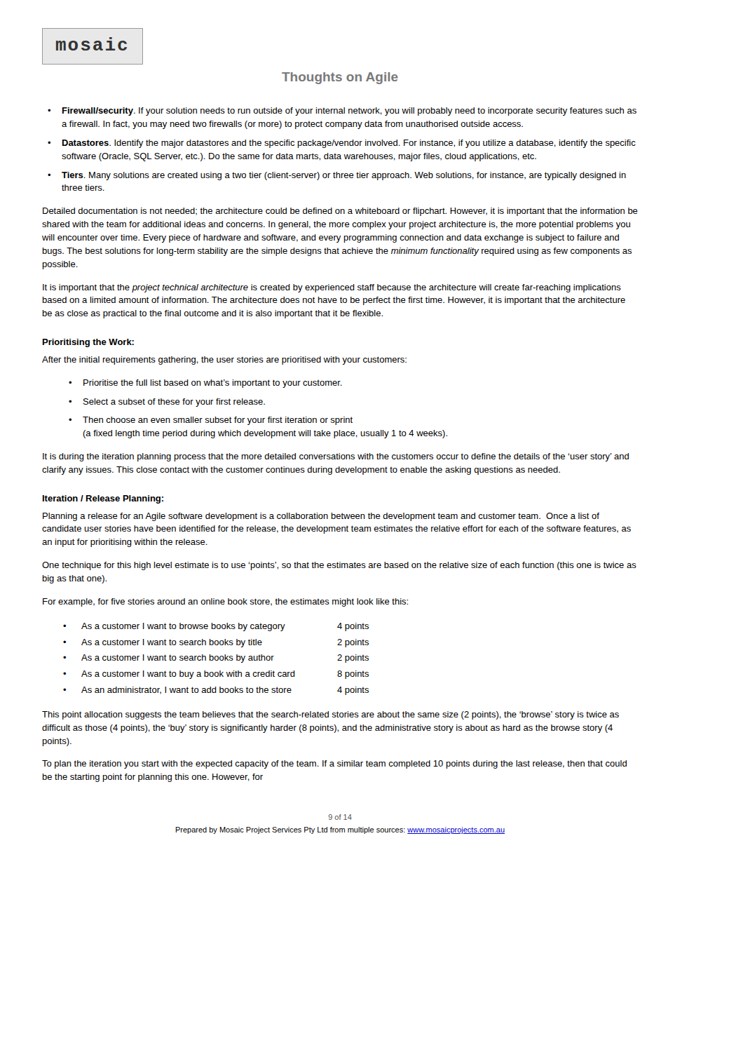mosaic
Thoughts on Agile
Firewall/security. If your solution needs to run outside of your internal network, you will probably need to incorporate security features such as a firewall. In fact, you may need two firewalls (or more) to protect company data from unauthorised outside access.
Datastores. Identify the major datastores and the specific package/vendor involved. For instance, if you utilize a database, identify the specific software (Oracle, SQL Server, etc.). Do the same for data marts, data warehouses, major files, cloud applications, etc.
Tiers. Many solutions are created using a two tier (client-server) or three tier approach. Web solutions, for instance, are typically designed in three tiers.
Detailed documentation is not needed; the architecture could be defined on a whiteboard or flipchart. However, it is important that the information be shared with the team for additional ideas and concerns. In general, the more complex your project architecture is, the more potential problems you will encounter over time. Every piece of hardware and software, and every programming connection and data exchange is subject to failure and bugs. The best solutions for long-term stability are the simple designs that achieve the minimum functionality required using as few components as possible.
It is important that the project technical architecture is created by experienced staff because the architecture will create far-reaching implications based on a limited amount of information. The architecture does not have to be perfect the first time. However, it is important that the architecture be as close as practical to the final outcome and it is also important that it be flexible.
Prioritising the Work:
After the initial requirements gathering, the user stories are prioritised with your customers:
Prioritise the full list based on what’s important to your customer.
Select a subset of these for your first release.
Then choose an even smaller subset for your first iteration or sprint
(a fixed length time period during which development will take place, usually 1 to 4 weeks).
It is during the iteration planning process that the more detailed conversations with the customers occur to define the details of the ‘user story’ and clarify any issues. This close contact with the customer continues during development to enable the asking questions as needed.
Iteration / Release Planning:
Planning a release for an Agile software development is a collaboration between the development team and customer team. Once a list of candidate user stories have been identified for the release, the development team estimates the relative effort for each of the software features, as an input for prioritising within the release.
One technique for this high level estimate is to use ‘points’, so that the estimates are based on the relative size of each function (this one is twice as big as that one).
For example, for five stories around an online book store, the estimates might look like this:
| • | As a customer I want to browse books by category | 4 points |
| • | As a customer I want to search books by title | 2 points |
| • | As a customer I want to search books by author | 2 points |
| • | As a customer I want to buy a book with a credit card | 8 points |
| • | As an administrator, I want to add books to the store | 4 points |
This point allocation suggests the team believes that the search-related stories are about the same size (2 points), the ‘browse’ story is twice as difficult as those (4 points), the ‘buy’ story is significantly harder (8 points), and the administrative story is about as hard as the browse story (4 points).
To plan the iteration you start with the expected capacity of the team. If a similar team completed 10 points during the last release, then that could be the starting point for planning this one. However, for
9 of 14
Prepared by Mosaic Project Services Pty Ltd from multiple sources: www.mosaicprojects.com.au